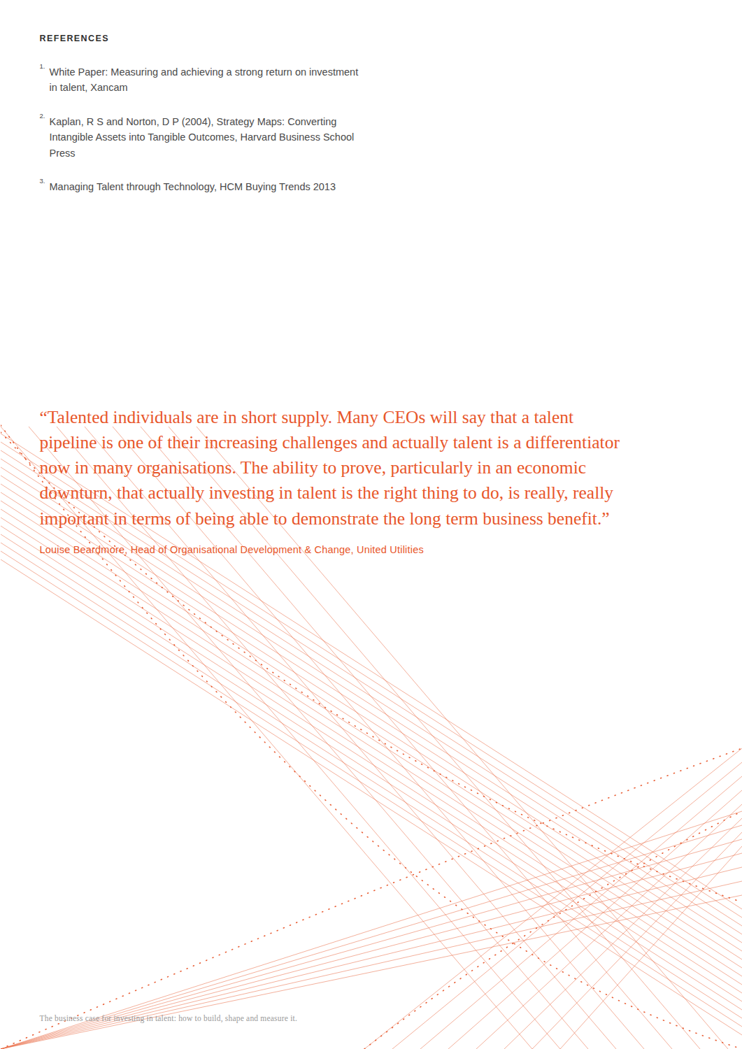References
1. White Paper: Measuring and achieving a strong return on investment in talent, Xancam
2. Kaplan, R S and Norton, D P (2004), Strategy Maps: Converting Intangible Assets into Tangible Outcomes, Harvard Business School Press
3. Managing Talent through Technology, HCM Buying Trends 2013
“Talented individuals are in short supply. Many CEOs will say that a talent pipeline is one of their increasing challenges and actually talent is a differentiator now in many organisations. The ability to prove, particularly in an economic downturn, that actually investing in talent is the right thing to do, is really, really important in terms of being able to demonstrate the long term business benefit.”
Louise Beardmore, Head of Organisational Development & Change, United Utilities
The business case for investing in talent: how to build, shape and measure it.